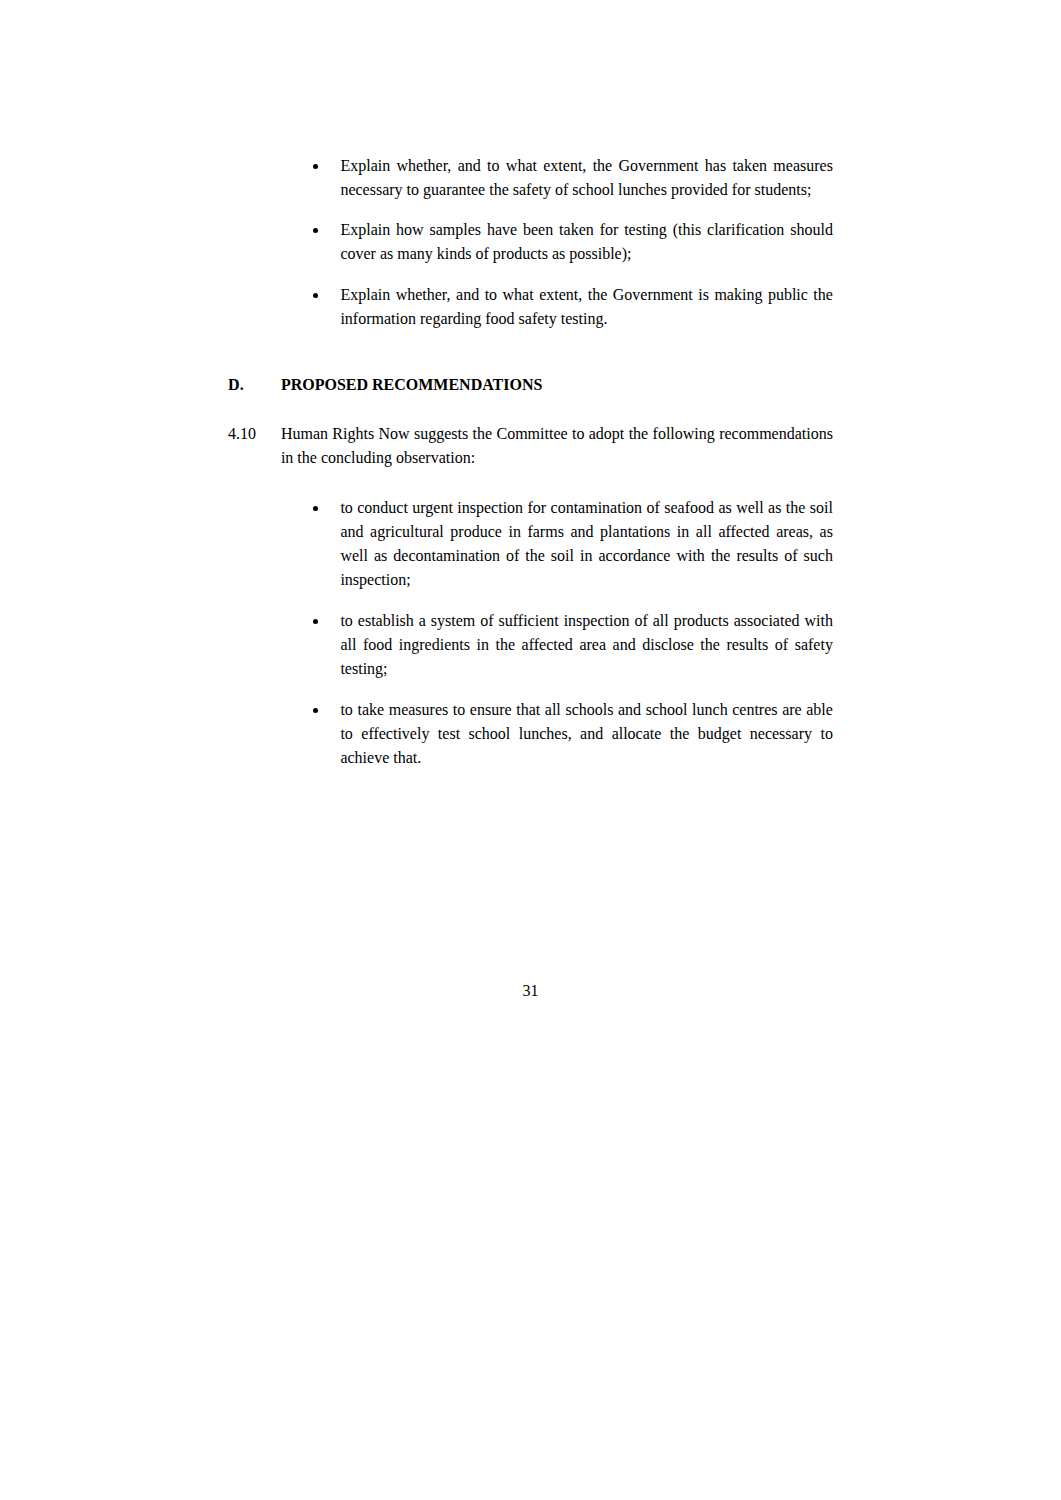Explain whether, and to what extent, the Government has taken measures necessary to guarantee the safety of school lunches provided for students;
Explain how samples have been taken for testing (this clarification should cover as many kinds of products as possible);
Explain whether, and to what extent, the Government is making public the information regarding food safety testing.
D. PROPOSED RECOMMENDATIONS
4.10 Human Rights Now suggests the Committee to adopt the following recommendations in the concluding observation:
to conduct urgent inspection for contamination of seafood as well as the soil and agricultural produce in farms and plantations in all affected areas, as well as decontamination of the soil in accordance with the results of such inspection;
to establish a system of sufficient inspection of all products associated with all food ingredients in the affected area and disclose the results of safety testing;
to take measures to ensure that all schools and school lunch centres are able to effectively test school lunches, and allocate the budget necessary to achieve that.
31